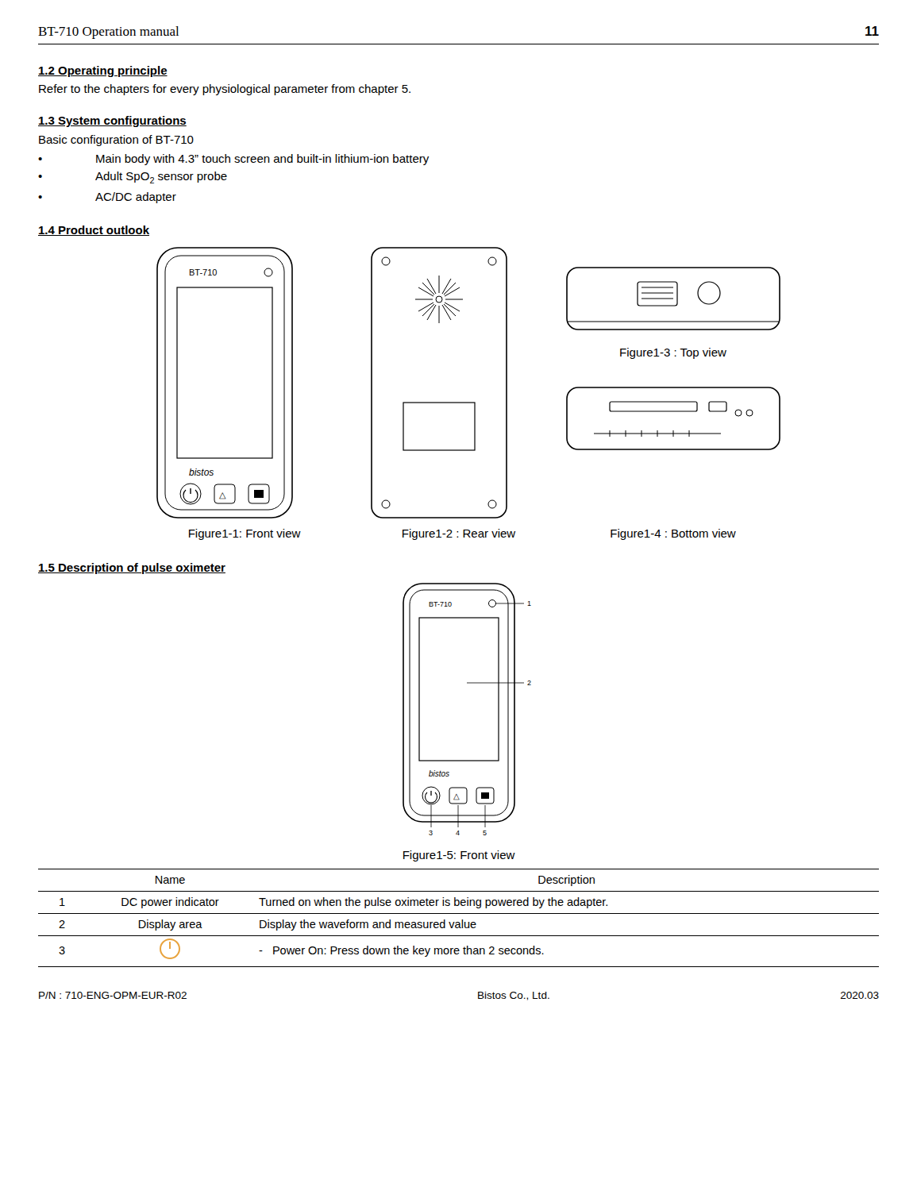BT-710 Operation manual 11
1.2 Operating principle
Refer to the chapters for every physiological parameter from chapter 5.
1.3 System configurations
Basic configuration of BT-710
Main body with 4.3” touch screen and built-in lithium-ion battery
Adult SpO2 sensor probe
AC/DC adapter
1.4 Product outlook
BT-710 bistos △
Figure1-3 : Top view
Figure1-1: Front view
Figure1-2 : Rear view
Figure1-4 : Bottom view
1.5 Description of pulse oximeter
BT-710 bistos △ 1 2 3 4 5
Figure1-5: Front view
| | Name | Description |
| --- | --- | --- |
| 1 | DC power indicator | Turned on when the pulse oximeter is being powered by the adapter. |
| 2 | Display area | Display the waveform and measured value |
| 3 | | - Power On: Press down the key more than 2 seconds. |
P/N : 710-ENG-OPM-EUR-R02 Bistos Co., Ltd. 2020.03